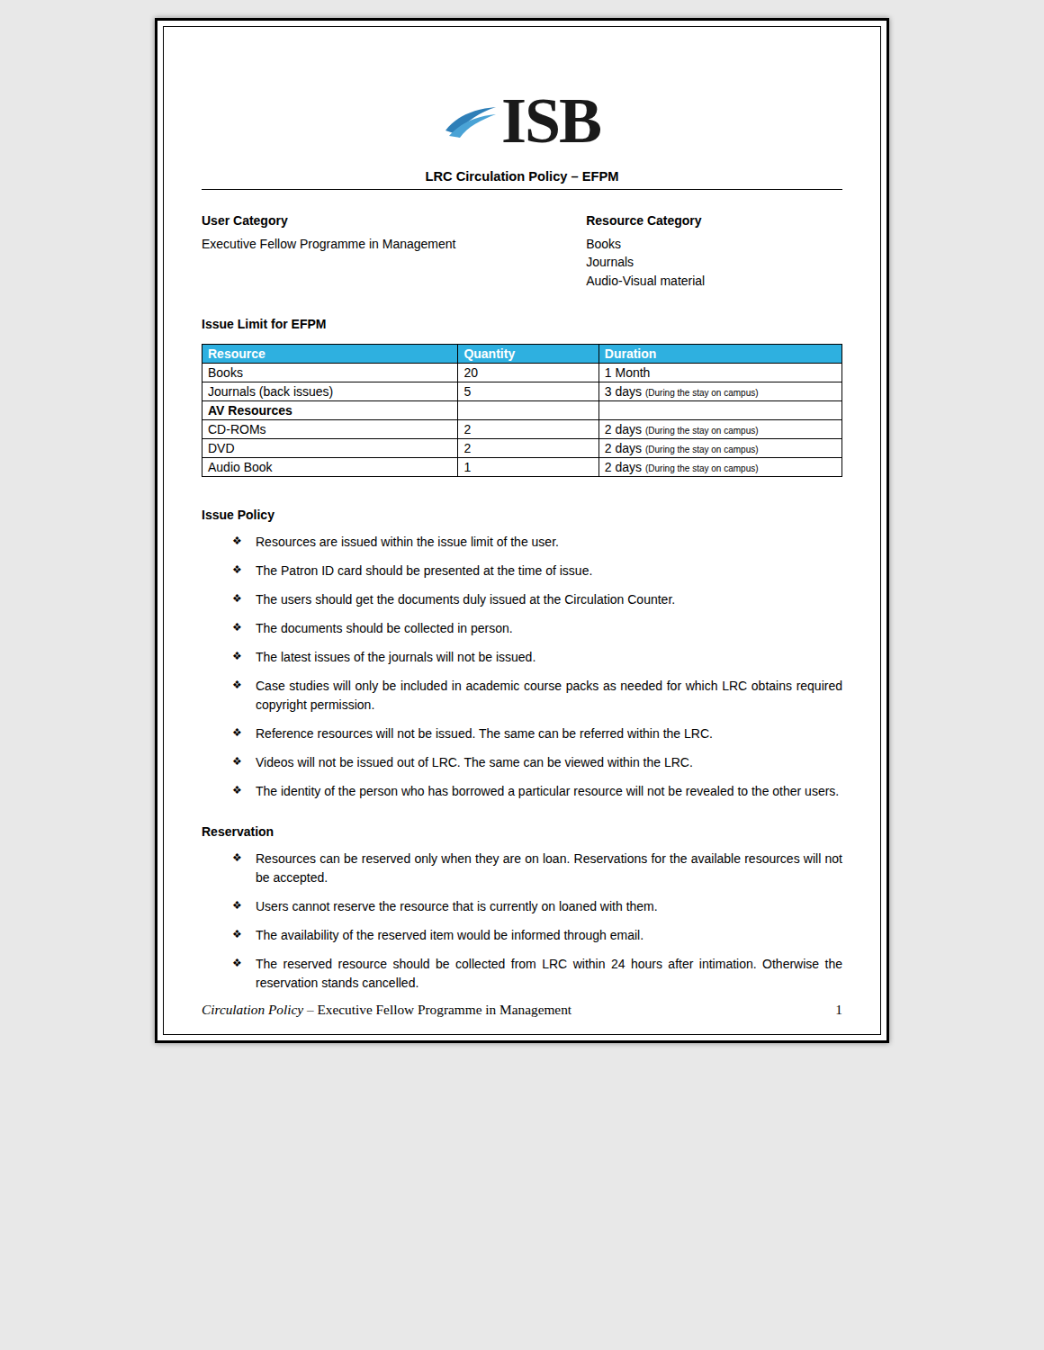ISB
LRC Circulation Policy – EFPM
User Category
Executive Fellow Programme in Management
Resource Category
Books
Journals
Audio-Visual material
Issue Limit for EFPM
| Resource | Quantity | Duration |
| --- | --- | --- |
| Books | 20 | 1 Month |
| Journals (back issues) | 5 | 3 days (During the stay on campus) |
| AV Resources | | |
| CD-ROMs | 2 | 2 days (During the stay on campus) |
| DVD | 2 | 2 days (During the stay on campus) |
| Audio Book | 1 | 2 days (During the stay on campus) |
Issue Policy
Resources are issued within the issue limit of the user.
The Patron ID card should be presented at the time of issue.
The users should get the documents duly issued at the Circulation Counter.
The documents should be collected in person.
The latest issues of the journals will not be issued.
Case studies will only be included in academic course packs as needed for which LRC obtains required copyright permission.
Reference resources will not be issued. The same can be referred within the LRC.
Videos will not be issued out of LRC. The same can be viewed within the LRC.
The identity of the person who has borrowed a particular resource will not be revealed to the other users.
Reservation
Resources can be reserved only when they are on loan. Reservations for the available resources will not be accepted.
Users cannot reserve the resource that is currently on loaned with them.
The availability of the reserved item would be informed through email.
The reserved resource should be collected from LRC within 24 hours after intimation. Otherwise the reservation stands cancelled.
Circulation Policy – Executive Fellow Programme in Management
1